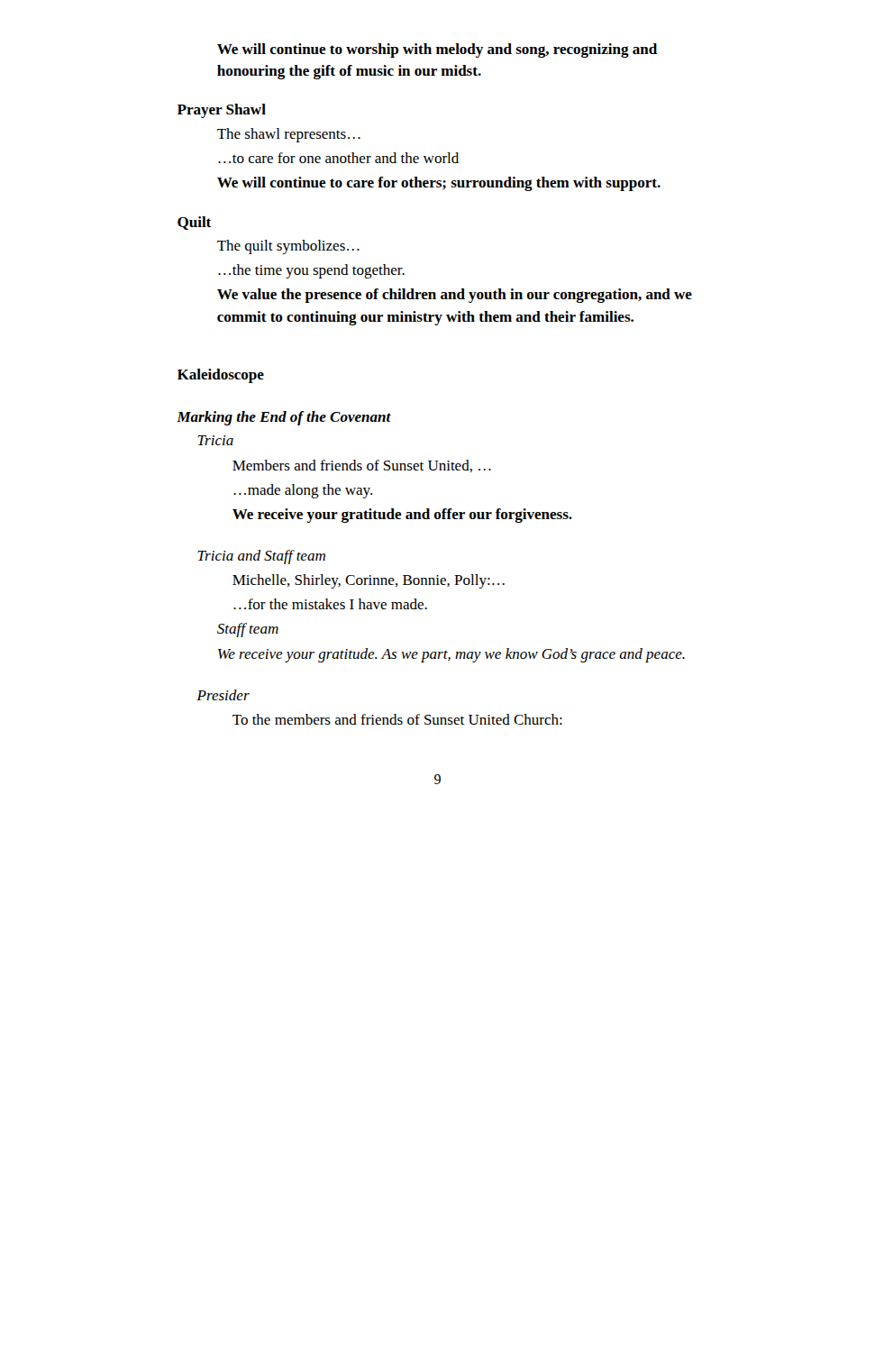We will continue to worship with melody and song, recognizing and honouring the gift of music in our midst.
Prayer Shawl
The shawl represents…
…to care for one another and the world
We will continue to care for others; surrounding them with support.
Quilt
The quilt symbolizes…
…the time you spend together.
We value the presence of children and youth in our congregation, and we commit to continuing our ministry with them and their families.
Kaleidoscope
Marking the End of the Covenant
Tricia
Members and friends of Sunset United, …
…made along the way.
We receive your gratitude and offer our forgiveness.
Tricia and Staff team
Michelle, Shirley, Corinne, Bonnie, Polly:…
…for the mistakes I have made.
Staff team
We receive your gratitude. As we part, may we know God’s grace and peace.
Presider
To the members and friends of Sunset United Church:
9